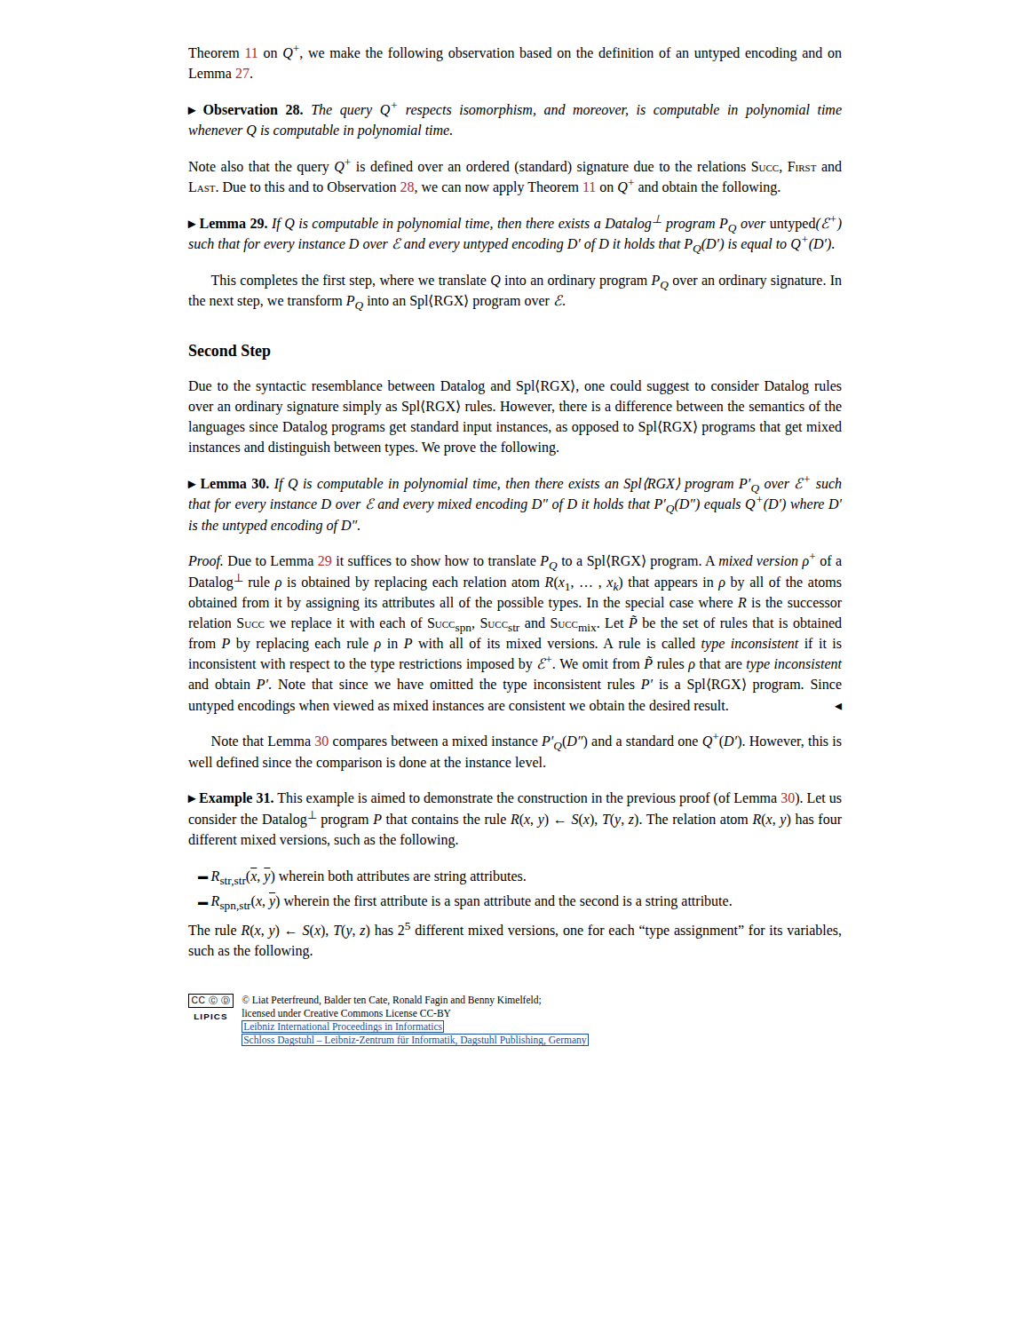Theorem 11 on Q+, we make the following observation based on the definition of an untyped encoding and on Lemma 27.
▸ Observation 28. The query Q+ respects isomorphism, and moreover, is computable in polynomial time whenever Q is computable in polynomial time.
Note also that the query Q+ is defined over an ordered (standard) signature due to the relations Succ, First and Last. Due to this and to Observation 28, we can now apply Theorem 11 on Q+ and obtain the following.
▸ Lemma 29. If Q is computable in polynomial time, then there exists a Datalog⊥ program PQ over untyped(ℰ+) such that for every instance D over ℰ and every untyped encoding D′ of D it holds that PQ(D′) is equal to Q+(D′).
This completes the first step, where we translate Q into an ordinary program PQ over an ordinary signature. In the next step, we transform PQ into an Spl⟨RGX⟩ program over ℰ.
Second Step
Due to the syntactic resemblance between Datalog and Spl⟨RGX⟩, one could suggest to consider Datalog rules over an ordinary signature simply as Spl⟨RGX⟩ rules. However, there is a difference between the semantics of the languages since Datalog programs get standard input instances, as opposed to Spl⟨RGX⟩ programs that get mixed instances and distinguish between types. We prove the following.
▸ Lemma 30. If Q is computable in polynomial time, then there exists an Spl⟨RGX⟩ program P′Q over ℰ+ such that for every instance D over ℰ and every mixed encoding D″ of D it holds that P′Q(D″) equals Q+(D′) where D′ is the untyped encoding of D″.
Proof. Due to Lemma 29 it suffices to show how to translate PQ to a Spl⟨RGX⟩ program. A mixed version ρ+ of a Datalog⊥ rule ρ is obtained by replacing each relation atom R(x1, … , xk) that appears in ρ by all of the atoms obtained from it by assigning its attributes all of the possible types. In the special case where R is the successor relation Succ we replace it with each of Succspn, Succstr and Succmix. Let P̃ be the set of rules that is obtained from P by replacing each rule ρ in P with all of its mixed versions. A rule is called type inconsistent if it is inconsistent with respect to the type restrictions imposed by ℰ+. We omit from P̃ rules ρ that are type inconsistent and obtain P′. Note that since we have omitted the type inconsistent rules P′ is a Spl⟨RGX⟩ program. Since untyped encodings when viewed as mixed instances are consistent we obtain the desired result. ◂
Note that Lemma 30 compares between a mixed instance P′Q(D″) and a standard one Q+(D′). However, this is well defined since the comparison is done at the instance level.
▸ Example 31. This example is aimed to demonstrate the construction in the previous proof (of Lemma 30). Let us consider the Datalog⊥ program P that contains the rule R(x, y) ← S(x), T(y, z). The relation atom R(x, y) has four different mixed versions, such as the following.
Rstr,str(x, y) wherein both attributes are string attributes.
Rspn,str(x, y) wherein the first attribute is a span attribute and the second is a string attribute.
The rule R(x, y) ← S(x), T(y, z) has 25 different mixed versions, one for each “type assignment” for its variables, such as the following.
CC Ⓒ Ⓓ LIPICS
© Liat Peterfreund, Balder ten Cate, Ronald Fagin and Benny Kimelfeld;
licensed under Creative Commons License CC-BY
Leibniz International Proceedings in Informatics
Schloss Dagstuhl – Leibniz-Zentrum für Informatik, Dagstuhl Publishing, Germany